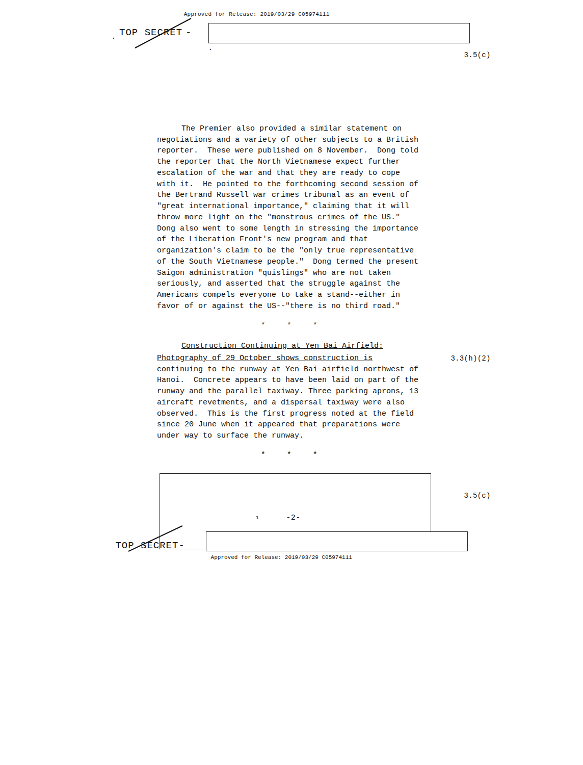Approved for Release: 2019/03/29 C05974111
. TOP SECRET-
.
3.5(c)
3.3(h)(2)
3.5(c)
The Premier also provided a similar statement on negotiations and a variety of other subjects to a British reporter. These were published on 8 November. Dong told the reporter that the North Vietnamese expect further escalation of the war and that they are ready to cope with it. He pointed to the forthcoming second session of the Bertrand Russell war crimes tribunal as an event of "great international importance," claiming that it will throw more light on the "monstrous crimes of the US." Dong also went to some length in stressing the importance of the Liberation Front's new program and that organization's claim to be the "only true representative of the South Vietnamese people." Dong termed the present Saigon administration "quislings" who are not taken seriously, and asserted that the struggle against the Americans compels everyone to take a stand--either in favor of or against the US--"there is no third road."
* * *
Construction Continuing at Yen Bai Airfield:
Photography of 29 October shows construction is continuing to the runway at Yen Bai airfield northwest of Hanoi. Concrete appears to have been laid on part of the runway and the parallel taxiway. Three parking aprons, 13 aircraft revetments, and a dispersal taxiway were also observed. This is the first progress noted at the field since 20 June when it appeared that preparations were under way to surface the runway.
* * *
ı-2-
TOP SECRET- Approved for Release: 2019/03/29 C05974111